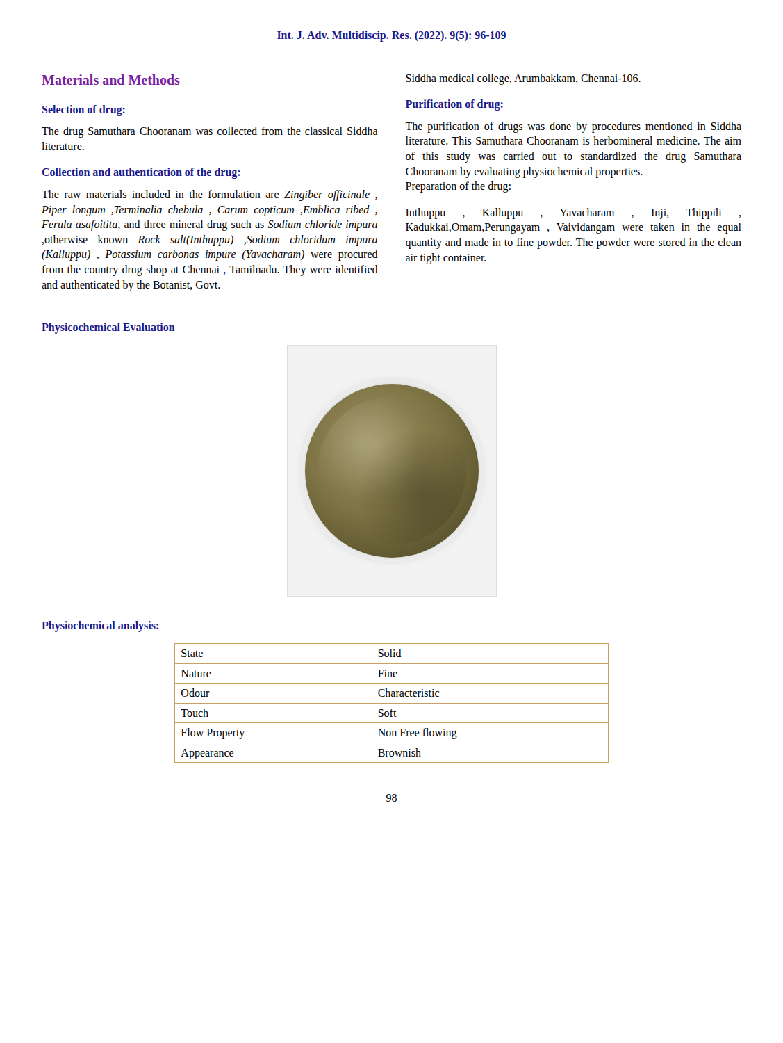Int. J. Adv. Multidiscip. Res. (2022). 9(5): 96-109
Materials and Methods
Selection of drug:
The drug Samuthara Chooranam was collected from the classical Siddha literature.
Collection and authentication of the drug:
The raw materials included in the formulation are Zingiber officinale , Piper longum ,Terminalia chebula , Carum copticum ,Emblica ribed , Ferula asafoitita, and three mineral drug such as Sodium chloride impura ,otherwise known Rock salt(Inthuppu) ,Sodium chloridum impura (Kalluppu) , Potassium carbonas impure (Yavacharam) were procured from the country drug shop at Chennai , Tamilnadu. They were identified and authenticated by the Botanist, Govt.
Siddha medical college, Arumbakkam, Chennai-106.
Purification of drug:
The purification of drugs was done by procedures mentioned in Siddha literature. This Samuthara Chooranam is herbomineral medicine. The aim of this study was carried out to standardized the drug Samuthara Chooranam by evaluating physiochemical properties.
Preparation of the drug:
Inthuppu , Kalluppu , Yavacharam , Inji, Thippili , Kadukkai,Omam,Perungayam , Vaividangam were taken in the equal quantity and made in to fine powder. The powder were stored in the clean air tight container.
Physicochemical Evaluation
Physiochemical analysis:
| State | Solid |
| Nature | Fine |
| Odour | Characteristic |
| Touch | Soft |
| Flow Property | Non Free flowing |
| Appearance | Brownish |
98